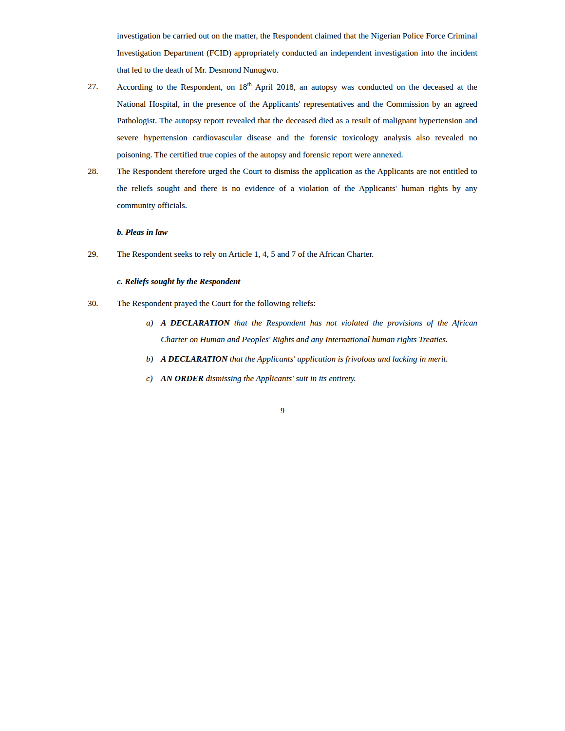investigation be carried out on the matter, the Respondent claimed that the Nigerian Police Force Criminal Investigation Department (FCID) appropriately conducted an independent investigation into the incident that led to the death of Mr. Desmond Nunugwo.
27.
According to the Respondent, on 18th April 2018, an autopsy was conducted on the deceased at the National Hospital, in the presence of the Applicants' representatives and the Commission by an agreed Pathologist. The autopsy report revealed that the deceased died as a result of malignant hypertension and severe hypertension cardiovascular disease and the forensic toxicology analysis also revealed no poisoning. The certified true copies of the autopsy and forensic report were annexed.
28.
The Respondent therefore urged the Court to dismiss the application as the Applicants are not entitled to the reliefs sought and there is no evidence of a violation of the Applicants' human rights by any community officials.
b. Pleas in law
29.
The Respondent seeks to rely on Article 1, 4, 5 and 7 of the African Charter.
c. Reliefs sought by the Respondent
30.
The Respondent prayed the Court for the following reliefs:
a)
A DECLARATION that the Respondent has not violated the provisions of the African Charter on Human and Peoples' Rights and any International human rights Treaties.
b)
A DECLARATION that the Applicants' application is frivolous and lacking in merit.
c)
AN ORDER dismissing the Applicants' suit in its entirety.
9